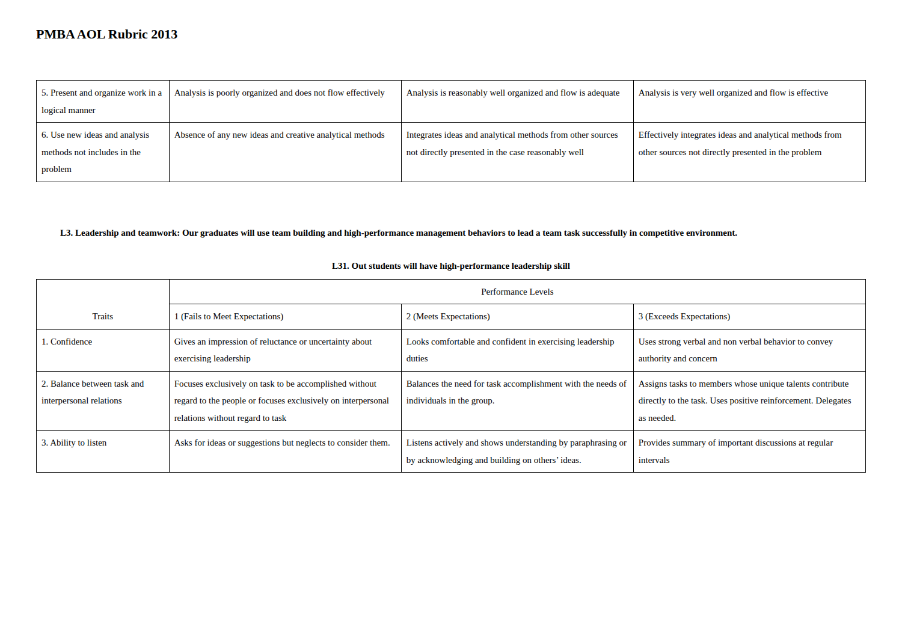PMBA AOL Rubric 2013
| 5. Present and organize work in a logical manner | Analysis is poorly organized and does not flow effectively | Analysis is reasonably well organized and flow is adequate | Analysis is very well organized and flow is effective |
| 6. Use new ideas and analysis methods not includes in the problem | Absence of any new ideas and creative analytical methods | Integrates ideas and analytical methods from other sources not directly presented in the case reasonably well | Effectively integrates ideas and analytical methods from other sources not directly presented in the problem |
L3. Leadership and teamwork: Our graduates will use team building and high-performance management behaviors to lead a team task successfully in competitive environment.
L31. Out students will have high-performance leadership skill
| Traits | Performance Levels |
| 1 (Fails to Meet Expectations) | 2 (Meets Expectations) | 3 (Exceeds Expectations) |
| 1. Confidence | Gives an impression of reluctance or uncertainty about exercising leadership | Looks comfortable and confident in exercising leadership duties | Uses strong verbal and non verbal behavior to convey authority and concern |
| 2. Balance between task and interpersonal relations | Focuses exclusively on task to be accomplished without regard to the people or focuses exclusively on interpersonal relations without regard to task | Balances the need for task accomplishment with the needs of individuals in the group. | Assigns tasks to members whose unique talents contribute directly to the task. Uses positive reinforcement. Delegates as needed. |
| 3. Ability to listen | Asks for ideas or suggestions but neglects to consider them. | Listens actively and shows understanding by paraphrasing or by acknowledging and building on others’ ideas. | Provides summary of important discussions at regular intervals |